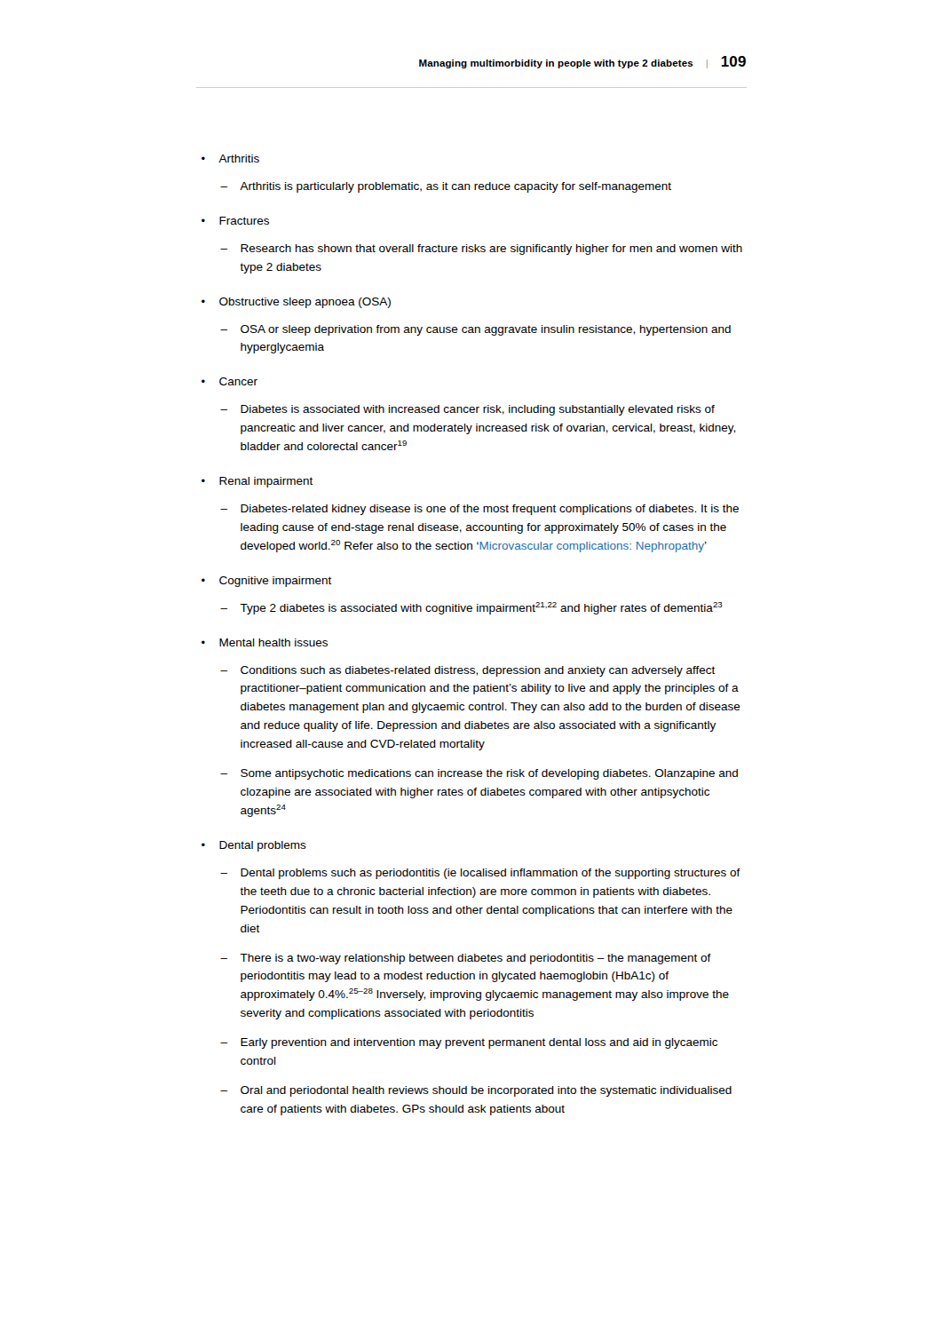Managing multimorbidity in people with type 2 diabetes | 109
Arthritis
Arthritis is particularly problematic, as it can reduce capacity for self-management
Fractures
Research has shown that overall fracture risks are significantly higher for men and women with type 2 diabetes
Obstructive sleep apnoea (OSA)
OSA or sleep deprivation from any cause can aggravate insulin resistance, hypertension and hyperglycaemia
Cancer
Diabetes is associated with increased cancer risk, including substantially elevated risks of pancreatic and liver cancer, and moderately increased risk of ovarian, cervical, breast, kidney, bladder and colorectal cancer19
Renal impairment
Diabetes-related kidney disease is one of the most frequent complications of diabetes. It is the leading cause of end-stage renal disease, accounting for approximately 50% of cases in the developed world.20 Refer also to the section ‘Microvascular complications: Nephropathy’
Cognitive impairment
Type 2 diabetes is associated with cognitive impairment21,22 and higher rates of dementia23
Mental health issues
Conditions such as diabetes-related distress, depression and anxiety can adversely affect practitioner–patient communication and the patient’s ability to live and apply the principles of a diabetes management plan and glycaemic control. They can also add to the burden of disease and reduce quality of life. Depression and diabetes are also associated with a significantly increased all-cause and CVD-related mortality
Some antipsychotic medications can increase the risk of developing diabetes. Olanzapine and clozapine are associated with higher rates of diabetes compared with other antipsychotic agents24
Dental problems
Dental problems such as periodontitis (ie localised inflammation of the supporting structures of the teeth due to a chronic bacterial infection) are more common in patients with diabetes. Periodontitis can result in tooth loss and other dental complications that can interfere with the diet
There is a two-way relationship between diabetes and periodontitis – the management of periodontitis may lead to a modest reduction in glycated haemoglobin (HbA1c) of approximately 0.4%.25–28 Inversely, improving glycaemic management may also improve the severity and complications associated with periodontitis
Early prevention and intervention may prevent permanent dental loss and aid in glycaemic control
Oral and periodontal health reviews should be incorporated into the systematic individualised care of patients with diabetes. GPs should ask patients about